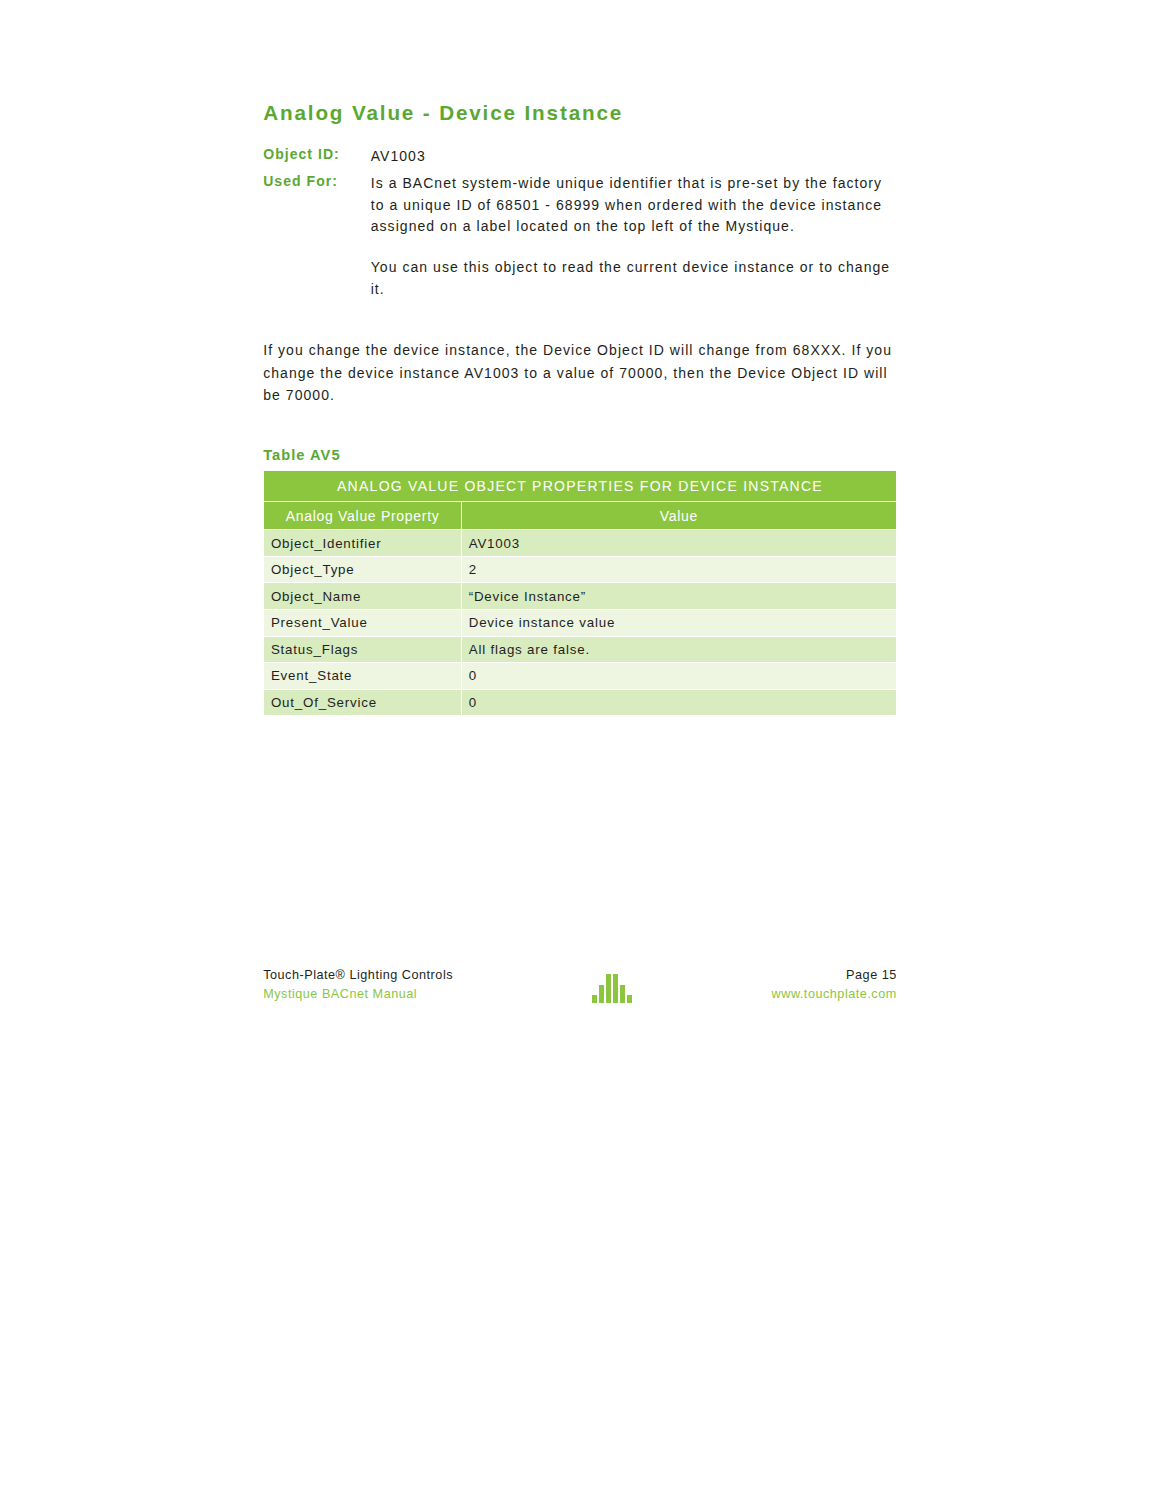Analog Value - Device Instance
Object ID:
AV1003
Used For:
Is a BACnet system-wide unique identifier that is pre-set by the factory to a unique ID of 68501 - 68999 when ordered with the device instance assigned on a label located on the top left of the Mystique.
You can use this object to read the current device instance or to change it.
If you change the device instance, the Device Object ID will change from 68XXX. If you change the device instance AV1003 to a value of 70000, then the Device Object ID will be 70000.
Table AV5
| ANALOG VALUE OBJECT PROPERTIES FOR DEVICE INSTANCE |
| --- |
| Analog Value Property | Value |
| Object_Identifier | AV1003 |
| Object_Type | 2 |
| Object_Name | “Device Instance” |
| Present_Value | Device instance value |
| Status_Flags | All flags are false. |
| Event_State | 0 |
| Out_Of_Service | 0 |
Touch-Plate® Lighting Controls
Mystique BACnet Manual
Page 15
www.touchplate.com